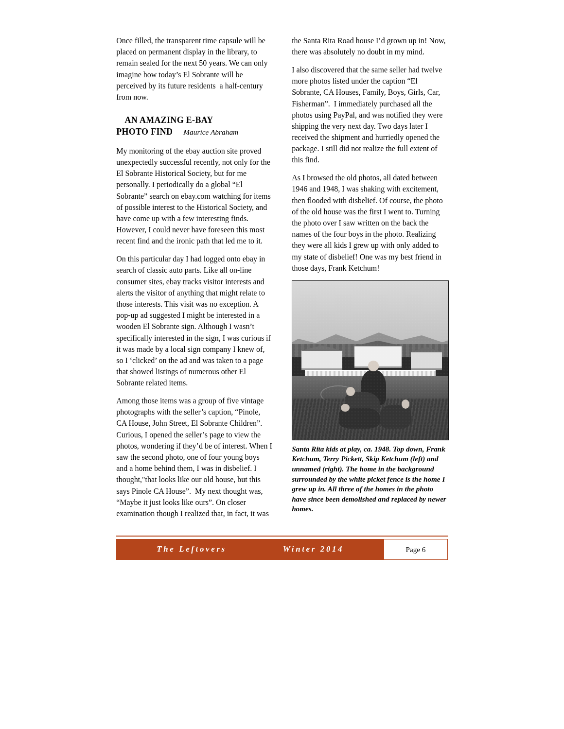Once filled, the transparent time capsule will be placed on permanent display in the library, to remain sealed for the next 50 years. We can only imagine how today’s El Sobrante will be perceived by its future residents a half-century from now.
AN AMAZING E-BAY
PHOTO FIND Maurice Abraham
My monitoring of the ebay auction site proved unexpectedly successful recently, not only for the El Sobrante Historical Society, but for me personally. I periodically do a global “El Sobrante” search on ebay.com watching for items of possible interest to the Historical Society, and have come up with a few interesting finds. However, I could never have foreseen this most recent find and the ironic path that led me to it.
On this particular day I had logged onto ebay in search of classic auto parts. Like all on-line consumer sites, ebay tracks visitor interests and alerts the visitor of anything that might relate to those interests. This visit was no exception. A pop-up ad suggested I might be interested in a wooden El Sobrante sign. Although I wasn’t specifically interested in the sign, I was curious if it was made by a local sign company I knew of, so I ‘clicked’ on the ad and was taken to a page that showed listings of numerous other El Sobrante related items.
Among those items was a group of five vintage photographs with the seller’s caption, “Pinole, CA House, John Street, El Sobrante Children”. Curious, I opened the seller’s page to view the photos, wondering if they’d be of interest. When I saw the second photo, one of four young boys and a home behind them, I was in disbelief. I thought,"that looks like our old house, but this says Pinole CA House”. My next thought was, “Maybe it just looks like ours”. On closer examination though I realized that, in fact, it was the Santa Rita Road house I’d grown up in! Now, there was absolutely no doubt in my mind.
I also discovered that the same seller had twelve more photos listed under the caption “El Sobrante, CA Houses, Family, Boys, Girls, Car, Fisherman”. I immediately purchased all the photos using PayPal, and was notified they were shipping the very next day. Two days later I received the shipment and hurriedly opened the package. I still did not realize the full extent of this find.
As I browsed the old photos, all dated between 1946 and 1948, I was shaking with excitement, then flooded with disbelief. Of course, the photo of the old house was the first I went to. Turning the photo over I saw written on the back the names of the four boys in the photo. Realizing they were all kids I grew up with only added to my state of disbelief! One was my best friend in those days, Frank Ketchum!
Santa Rita kids at play, ca. 1948. Top down, Frank Ketchum, Terry Pickett, Skip Ketchum (left) and unnamed (right). The home in the background surrounded by the white picket fence is the home I grew up in. All three of the homes in the photo have since been demolished and replaced by newer homes.
The Leftovers Winter 2014
Page 6